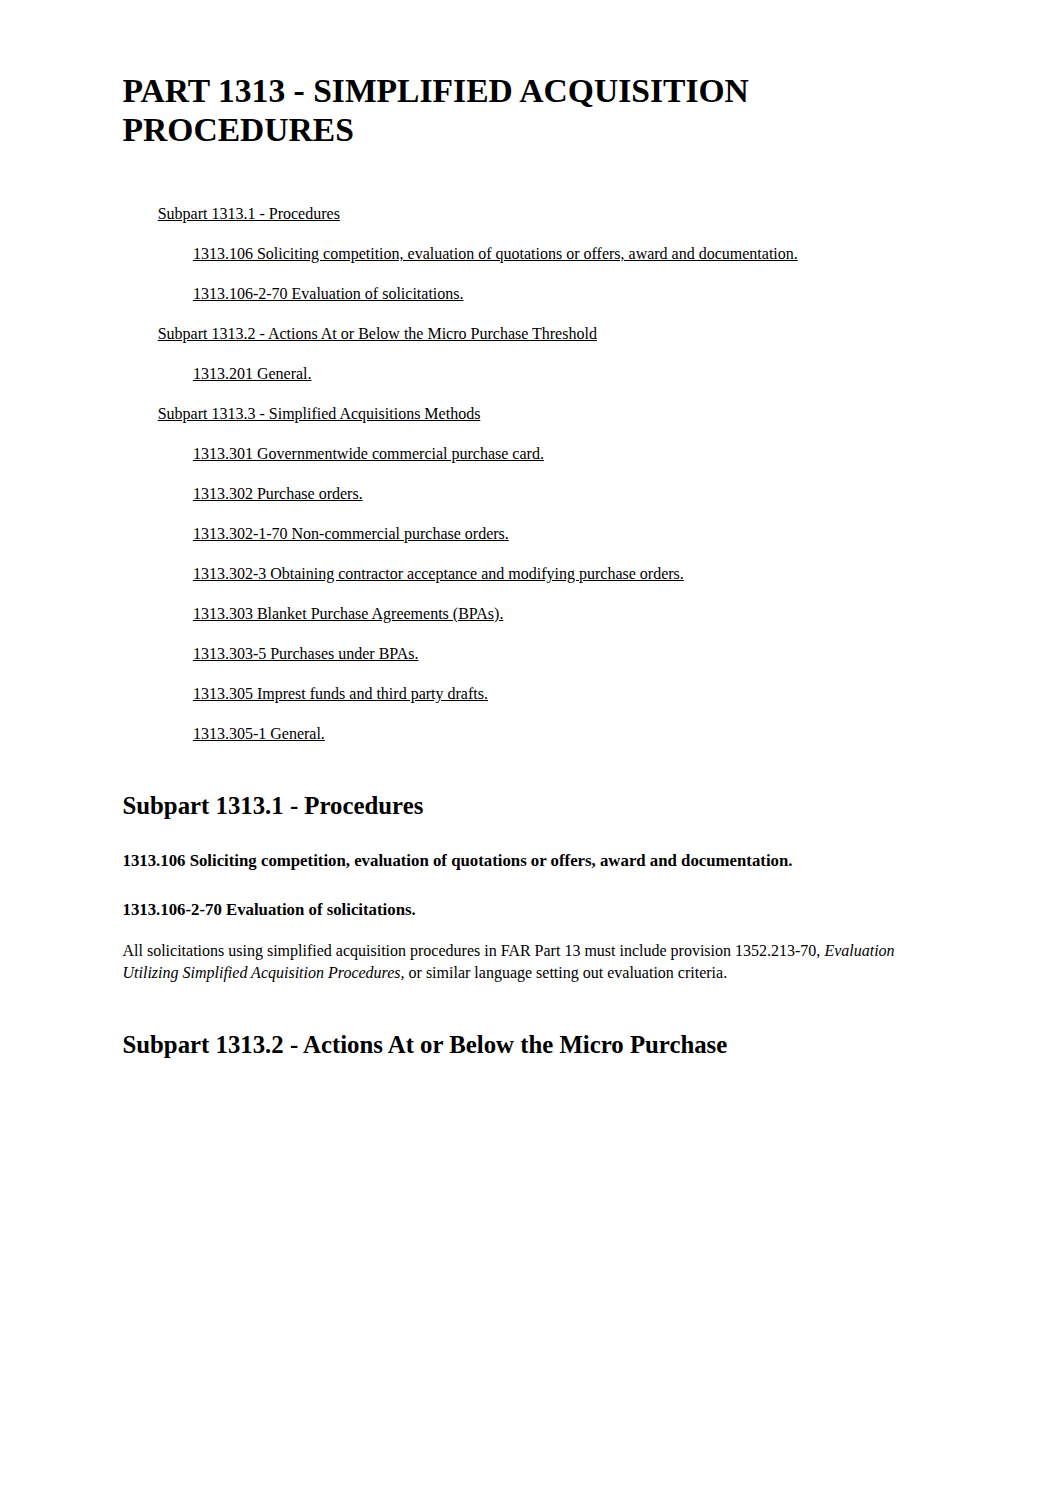PART 1313 - SIMPLIFIED ACQUISITION PROCEDURES
Subpart 1313.1 - Procedures
1313.106 Soliciting competition, evaluation of quotations or offers, award and documentation.
1313.106-2-70 Evaluation of solicitations.
Subpart 1313.2 - Actions At or Below the Micro Purchase Threshold
1313.201 General.
Subpart 1313.3 - Simplified Acquisitions Methods
1313.301 Governmentwide commercial purchase card.
1313.302 Purchase orders.
1313.302-1-70 Non-commercial purchase orders.
1313.302-3 Obtaining contractor acceptance and modifying purchase orders.
1313.303 Blanket Purchase Agreements (BPAs).
1313.303-5 Purchases under BPAs.
1313.305 Imprest funds and third party drafts.
1313.305-1 General.
Subpart 1313.1 - Procedures
1313.106 Soliciting competition, evaluation of quotations or offers, award and documentation.
1313.106-2-70 Evaluation of solicitations.
All solicitations using simplified acquisition procedures in FAR Part 13 must include provision 1352.213-70, Evaluation Utilizing Simplified Acquisition Procedures, or similar language setting out evaluation criteria.
Subpart 1313.2 - Actions At or Below the Micro Purchase